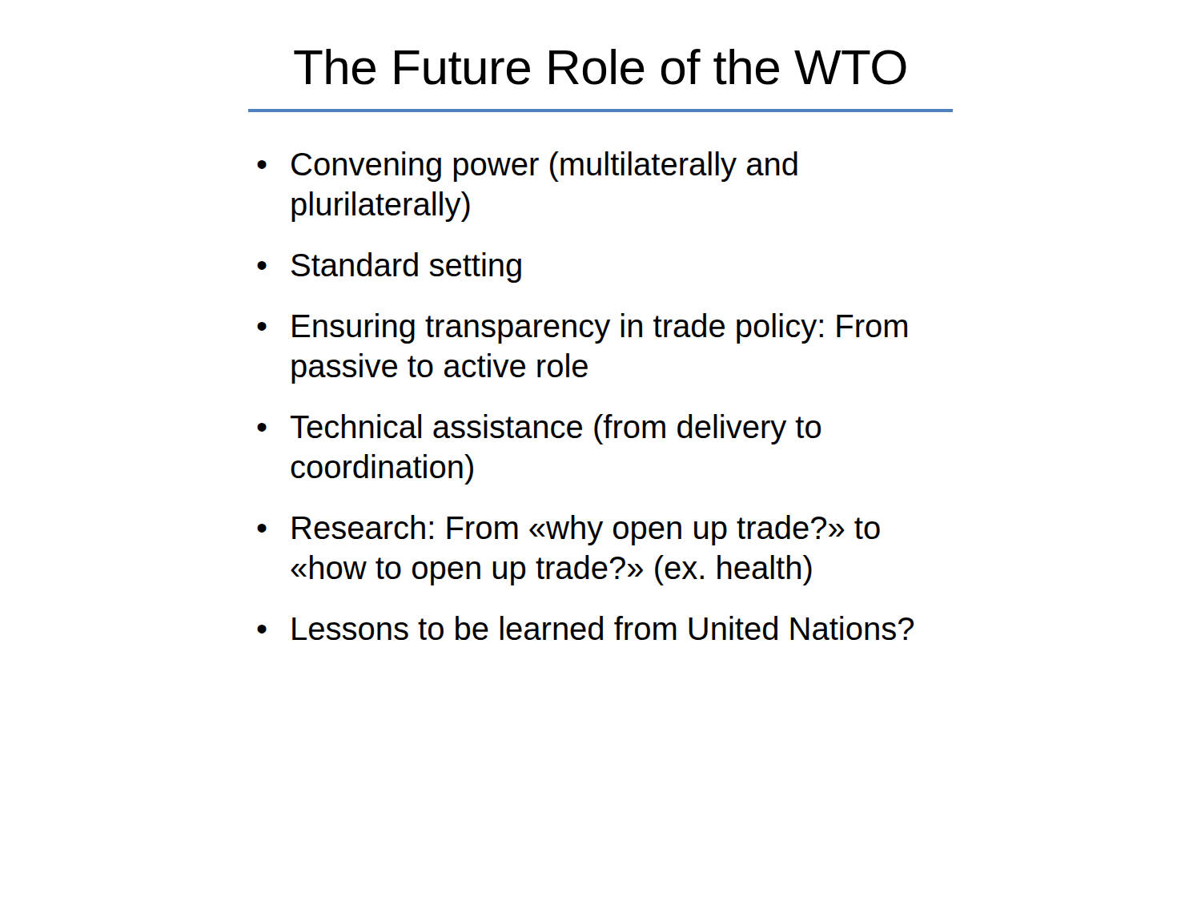The Future Role of the WTO
Convening power (multilaterally and plurilaterally)
Standard setting
Ensuring transparency in trade policy: From passive to active role
Technical assistance (from delivery to coordination)
Research: From «why open up trade?» to «how to open up trade?» (ex. health)
Lessons to be learned from United Nations?